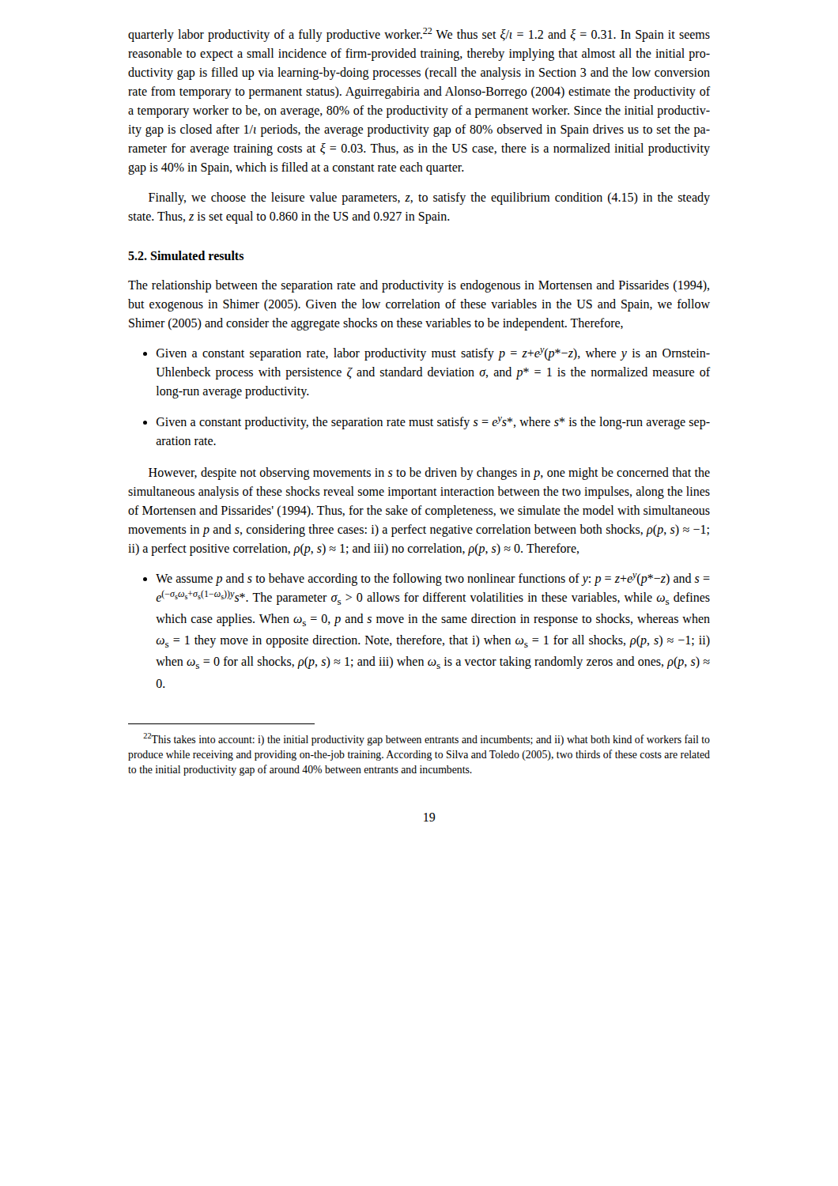quarterly labor productivity of a fully productive worker.22 We thus set ξ/ι = 1.2 and ξ = 0.31. In Spain it seems reasonable to expect a small incidence of firm-provided training, thereby implying that almost all the initial productivity gap is filled up via learning-by-doing processes (recall the analysis in Section 3 and the low conversion rate from temporary to permanent status). Aguirregabiria and Alonso-Borrego (2004) estimate the productivity of a temporary worker to be, on average, 80% of the productivity of a permanent worker. Since the initial productivity gap is closed after 1/ι periods, the average productivity gap of 80% observed in Spain drives us to set the parameter for average training costs at ξ = 0.03. Thus, as in the US case, there is a normalized initial productivity gap is 40% in Spain, which is filled at a constant rate each quarter.
Finally, we choose the leisure value parameters, z, to satisfy the equilibrium condition (4.15) in the steady state. Thus, z is set equal to 0.860 in the US and 0.927 in Spain.
5.2. Simulated results
The relationship between the separation rate and productivity is endogenous in Mortensen and Pissarides (1994), but exogenous in Shimer (2005). Given the low correlation of these variables in the US and Spain, we follow Shimer (2005) and consider the aggregate shocks on these variables to be independent. Therefore,
Given a constant separation rate, labor productivity must satisfy p = z+ey(p*−z), where y is an Ornstein-Uhlenbeck process with persistence ζ and standard deviation σ, and p* = 1 is the normalized measure of long-run average productivity.
Given a constant productivity, the separation rate must satisfy s = eys*, where s* is the long-run average separation rate.
However, despite not observing movements in s to be driven by changes in p, one might be concerned that the simultaneous analysis of these shocks reveal some important interaction between the two impulses, along the lines of Mortensen and Pissarides' (1994). Thus, for the sake of completeness, we simulate the model with simultaneous movements in p and s, considering three cases: i) a perfect negative correlation between both shocks, ρ(p, s) ≈ −1; ii) a perfect positive correlation, ρ(p, s) ≈ 1; and iii) no correlation, ρ(p, s) ≈ 0. Therefore,
We assume p and s to behave according to the following two nonlinear functions of y: p = z+ey(p*−z) and s = e(−σsωs+σs(1−ωs))ys*. The parameter σs > 0 allows for different volatilities in these variables, while ωs defines which case applies. When ωs = 0, p and s move in the same direction in response to shocks, whereas when ωs = 1 they move in opposite direction. Note, therefore, that i) when ωs = 1 for all shocks, ρ(p, s) ≈ −1; ii) when ωs = 0 for all shocks, ρ(p, s) ≈ 1; and iii) when ωs is a vector taking randomly zeros and ones, ρ(p, s) ≈ 0.
22This takes into account: i) the initial productivity gap between entrants and incumbents; and ii) what both kind of workers fail to produce while receiving and providing on-the-job training. According to Silva and Toledo (2005), two thirds of these costs are related to the initial productivity gap of around 40% between entrants and incumbents.
19